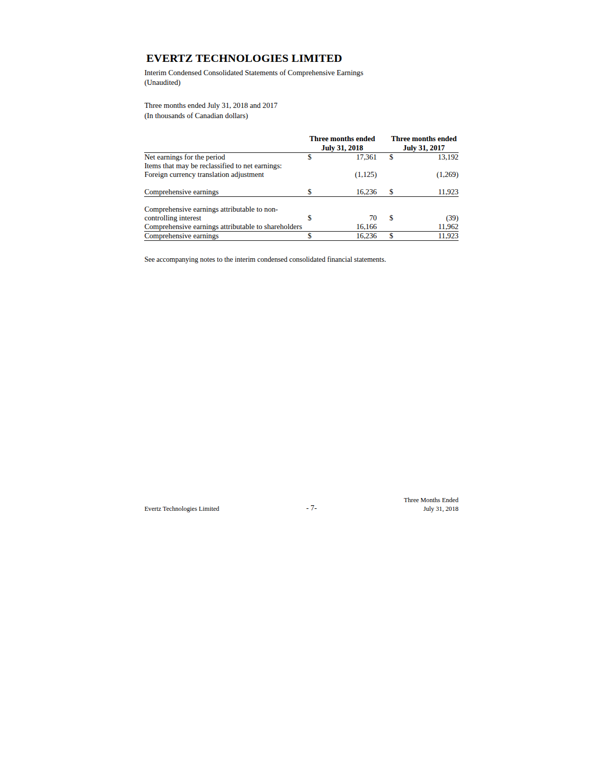EVERTZ TECHNOLOGIES LIMITED
Interim Condensed Consolidated Statements of Comprehensive Earnings
(Unaudited)
Three months ended July 31, 2018 and 2017
(In thousands of Canadian dollars)
| | Three months ended | | Three months ended |
| --- | --- | --- | --- |
| | July 31, 2018 | | July 31, 2017 |
| Net earnings for the period | $ | 17,361 | | $ | 13,192 |
| Items that may be reclassified to net earnings: | | | | | |
| Foreign currency translation adjustment | | (1,125) | | | (1,269) |
| Comprehensive earnings | $ | 16,236 | | $ | 11,923 |
| Comprehensive earnings attributable to non-controlling interest | $ | 70 | | $ | (39) |
| Comprehensive earnings attributable to shareholders | | 16,166 | | | 11,962 |
| Comprehensive earnings | $ | 16,236 | | $ | 11,923 |
See accompanying notes to the interim condensed consolidated financial statements.
Evertz Technologies Limited
- 7-
Three Months Ended
July 31, 2018